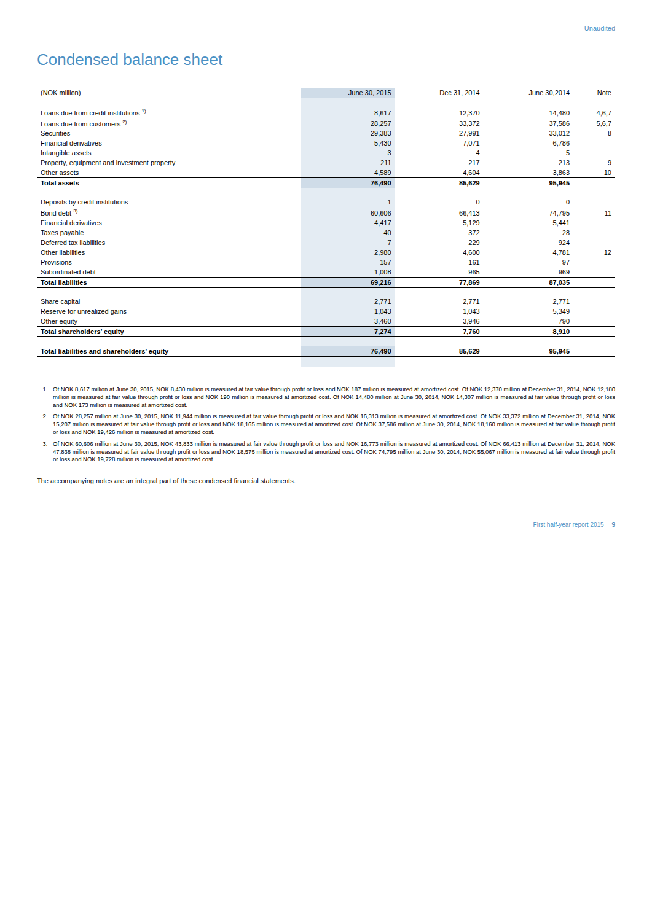Unaudited
Condensed balance sheet
| (NOK million) | June 30, 2015 | Dec 31, 2014 | June 30,2014 | Note |
| --- | --- | --- | --- | --- |
| Loans due from credit institutions 1) | 8,617 | 12,370 | 14,480 | 4,6,7 |
| Loans due from customers 2) | 28,257 | 33,372 | 37,586 | 5,6,7 |
| Securities | 29,383 | 27,991 | 33,012 | 8 |
| Financial derivatives | 5,430 | 7,071 | 6,786 | |
| Intangible assets | 3 | 4 | 5 | |
| Property, equipment and investment property | 211 | 217 | 213 | 9 |
| Other assets | 4,589 | 4,604 | 3,863 | 10 |
| Total assets | 76,490 | 85,629 | 95,945 | |
| Deposits by credit institutions | 1 | 0 | 0 | |
| Bond debt 3) | 60,606 | 66,413 | 74,795 | 11 |
| Financial derivatives | 4,417 | 5,129 | 5,441 | |
| Taxes payable | 40 | 372 | 28 | |
| Deferred tax liabilities | 7 | 229 | 924 | |
| Other liabilities | 2,980 | 4,600 | 4,781 | 12 |
| Provisions | 157 | 161 | 97 | |
| Subordinated debt | 1,008 | 965 | 969 | |
| Total liabilities | 69,216 | 77,869 | 87,035 | |
| Share capital | 2,771 | 2,771 | 2,771 | |
| Reserve for unrealized gains | 1,043 | 1,043 | 5,349 | |
| Other equity | 3,460 | 3,946 | 790 | |
| Total shareholders’ equity | 7,274 | 7,760 | 8,910 | |
| Total liabilities and shareholders’ equity | 76,490 | 85,629 | 95,945 | |
Of NOK 8,617 million at June 30, 2015, NOK 8,430 million is measured at fair value through profit or loss and NOK 187 million is measured at amortized cost. Of NOK 12,370 million at December 31, 2014, NOK 12,180 million is measured at fair value through profit or loss and NOK 190 million is measured at amortized cost. Of NOK 14,480 million at June 30, 2014, NOK 14,307 million is measured at fair value through profit or loss and NOK 173 million is measured at amortized cost.
Of NOK 28,257 million at June 30, 2015, NOK 11,944 million is measured at fair value through profit or loss and NOK 16,313 million is measured at amortized cost. Of NOK 33,372 million at December 31, 2014, NOK 15,207 million is measured at fair value through profit or loss and NOK 18,165 million is measured at amortized cost. Of NOK 37,586 million at June 30, 2014, NOK 18,160 million is measured at fair value through profit or loss and NOK 19,426 million is measured at amortized cost.
Of NOK 60,606 million at June 30, 2015, NOK 43,833 million is measured at fair value through profit or loss and NOK 16,773 million is measured at amortized cost. Of NOK 66,413 million at December 31, 2014, NOK 47,838 million is measured at fair value through profit or loss and NOK 18,575 million is measured at amortized cost. Of NOK 74,795 million at June 30, 2014, NOK 55,067 million is measured at fair value through profit or loss and NOK 19,728 million is measured at amortized cost.
The accompanying notes are an integral part of these condensed financial statements.
First half-year report 2015 9